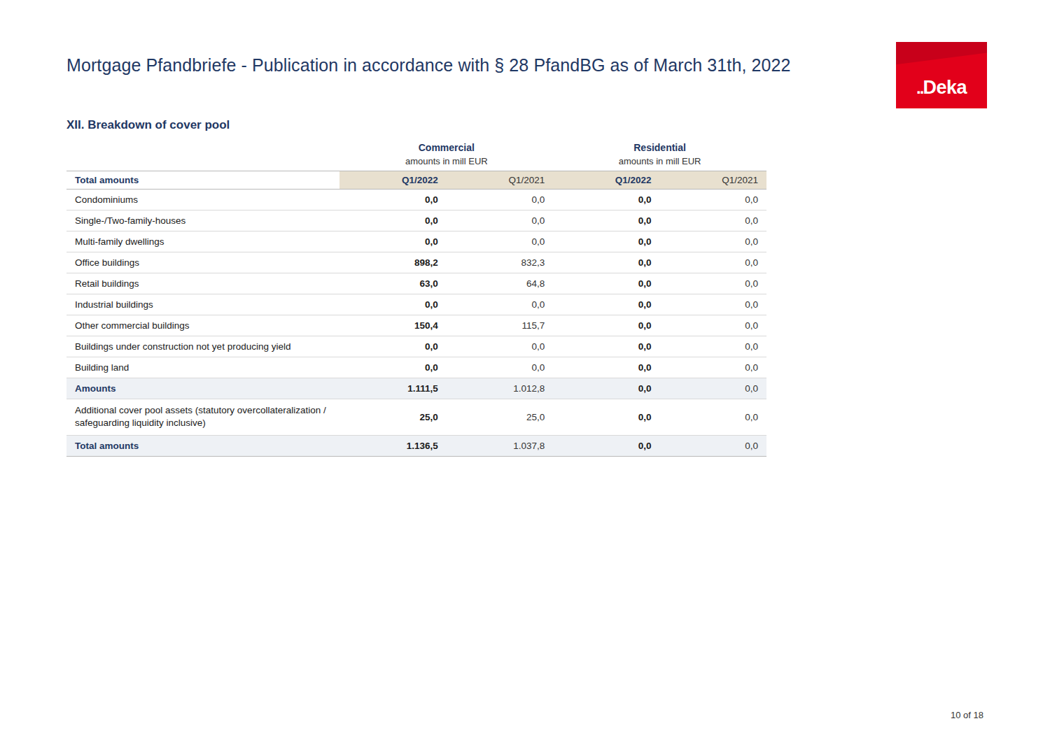Mortgage Pfandbriefe - Publication in accordance with § 28 PfandBG as of March 31th, 2022
.. Deka
XII. Breakdown of cover pool
| | Commercial | Residential |
| --- | --- | --- |
| amounts in mill EUR | amounts in mill EUR |
| Total amounts | Q1/2022 | Q1/2021 | Q1/2022 | Q1/2021 |
| Condominiums | 0,0 | 0,0 | 0,0 | 0,0 |
| Single-/Two-family-houses | 0,0 | 0,0 | 0,0 | 0,0 |
| Multi-family dwellings | 0,0 | 0,0 | 0,0 | 0,0 |
| Office buildings | 898,2 | 832,3 | 0,0 | 0,0 |
| Retail buildings | 63,0 | 64,8 | 0,0 | 0,0 |
| Industrial buildings | 0,0 | 0,0 | 0,0 | 0,0 |
| Other commercial buildings | 150,4 | 115,7 | 0,0 | 0,0 |
| Buildings under construction not yet producing yield | 0,0 | 0,0 | 0,0 | 0,0 |
| Building land | 0,0 | 0,0 | 0,0 | 0,0 |
| Amounts | 1.111,5 | 1.012,8 | 0,0 | 0,0 |
| Additional cover pool assets (statutory overcollateralization / safeguarding liquidity inclusive) | 25,0 | 25,0 | 0,0 | 0,0 |
| Total amounts | 1.136,5 | 1.037,8 | 0,0 | 0,0 |
10 of 18